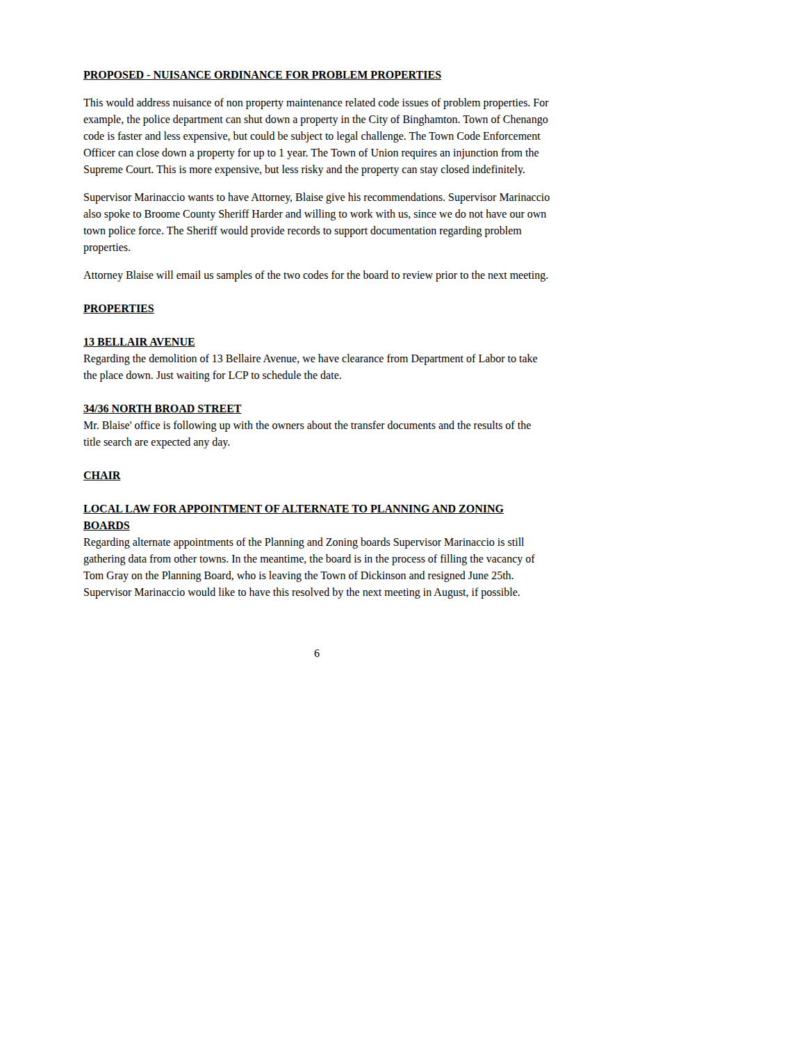PROPOSED - NUISANCE ORDINANCE FOR PROBLEM PROPERTIES
This would address nuisance of non property maintenance related code issues of problem properties. For example, the police department can shut down a property in the City of Binghamton. Town of Chenango code is faster and less expensive, but could be subject to legal challenge. The Town Code Enforcement Officer can close down a property for up to 1 year. The Town of Union requires an injunction from the Supreme Court. This is more expensive, but less risky and the property can stay closed indefinitely.
Supervisor Marinaccio wants to have Attorney, Blaise give his recommendations. Supervisor Marinaccio also spoke to Broome County Sheriff Harder and willing to work with us, since we do not have our own town police force. The Sheriff would provide records to support documentation regarding problem properties.
Attorney Blaise will email us samples of the two codes for the board to review prior to the next meeting.
PROPERTIES
13 BELLAIR AVENUE
Regarding the demolition of 13 Bellaire Avenue, we have clearance from Department of Labor to take the place down. Just waiting for LCP to schedule the date.
34/36 NORTH BROAD STREET
Mr. Blaise' office is following up with the owners about the transfer documents and the results of the title search are expected any day.
CHAIR
LOCAL LAW FOR APPOINTMENT OF ALTERNATE TO PLANNING AND ZONING BOARDS
Regarding alternate appointments of the Planning and Zoning boards Supervisor Marinaccio is still gathering data from other towns. In the meantime, the board is in the process of filling the vacancy of Tom Gray on the Planning Board, who is leaving the Town of Dickinson and resigned June 25th. Supervisor Marinaccio would like to have this resolved by the next meeting in August, if possible.
6